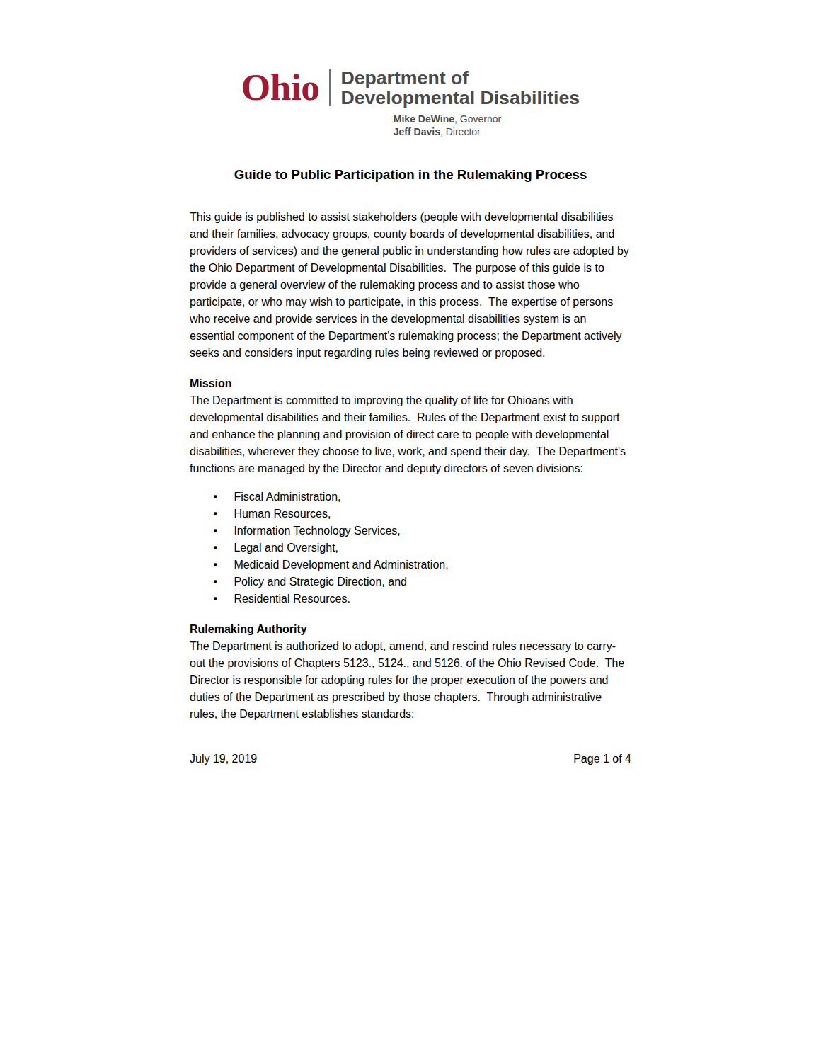Ohio Department of
Developmental Disabilities
Mike DeWine, Governor
Jeff Davis, Director
Guide to Public Participation in the Rulemaking Process
This guide is published to assist stakeholders (people with developmental disabilities and their families, advocacy groups, county boards of developmental disabilities, and providers of services) and the general public in understanding how rules are adopted by the Ohio Department of Developmental Disabilities. The purpose of this guide is to provide a general overview of the rulemaking process and to assist those who participate, or who may wish to participate, in this process. The expertise of persons who receive and provide services in the developmental disabilities system is an essential component of the Department's rulemaking process; the Department actively seeks and considers input regarding rules being reviewed or proposed.
Mission
The Department is committed to improving the quality of life for Ohioans with developmental disabilities and their families. Rules of the Department exist to support and enhance the planning and provision of direct care to people with developmental disabilities, wherever they choose to live, work, and spend their day. The Department's functions are managed by the Director and deputy directors of seven divisions:
Fiscal Administration,
Human Resources,
Information Technology Services,
Legal and Oversight,
Medicaid Development and Administration,
Policy and Strategic Direction, and
Residential Resources.
Rulemaking Authority
The Department is authorized to adopt, amend, and rescind rules necessary to carry-out the provisions of Chapters 5123., 5124., and 5126. of the Ohio Revised Code. The Director is responsible for adopting rules for the proper execution of the powers and duties of the Department as prescribed by those chapters. Through administrative rules, the Department establishes standards:
July 19, 2019 Page 1 of 4